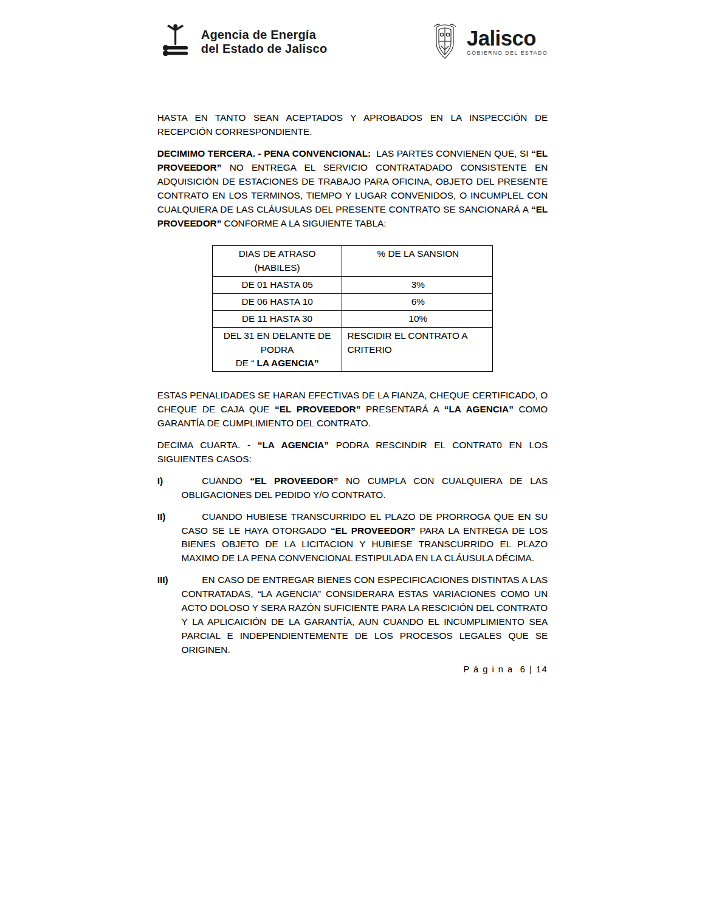Agencia de Energía
del Estado de Jalisco
Jalisco
GOBIERNO DEL ESTADO
HASTA EN TANTO SEAN ACEPTADOS Y APROBADOS EN LA INSPECCIÓN DE RECEPCIÓN CORRESPONDIENTE.
DECIMIMO TERCERA. - PENA CONVENCIONAL: LAS PARTES CONVIENEN QUE, SI “EL PROVEEDOR” NO ENTREGA EL SERVICIO CONTRATADADO CONSISTENTE EN ADQUISICIÓN DE ESTACIONES DE TRABAJO PARA OFICINA, OBJETO DEL PRESENTE CONTRATO EN LOS TERMINOS, TIEMPO Y LUGAR CONVENIDOS, O INCUMPLEL CON CUALQUIERA DE LAS CLÁUSULAS DEL PRESENTE CONTRATO SE SANCIONARÁ A “EL PROVEEDOR” CONFORME A LA SIGUIENTE TABLA:
| DIAS DE ATRASO (HABILES) | % DE LA SANSION |
| DE 01 HASTA 05 | 3% |
| DE 06 HASTA 10 | 6% |
| DE 11 HASTA 30 | 10% |
| DEL 31 EN DELANTE DE PODRA DE “ LA AGENCIA” | RESCIDIR EL CONTRATO A CRITERIO |
ESTAS PENALIDADES SE HARAN EFECTIVAS DE LA FIANZA, CHEQUE CERTIFICADO, O CHEQUE DE CAJA QUE “EL PROVEEDOR” PRESENTARÁ A “LA AGENCIA” COMO GARANTÍA DE CUMPLIMIENTO DEL CONTRATO.
DECIMA CUARTA. - “LA AGENCIA” PODRA RESCINDIR EL CONTRAT0 EN LOS SIGUIENTES CASOS:
I)
CUANDO “EL PROVEEDOR” NO CUMPLA CON CUALQUIERA DE LAS OBLIGACIONES DEL PEDIDO Y/O CONTRATO.
II)
CUANDO HUBIESE TRANSCURRIDO EL PLAZO DE PRORROGA QUE EN SU CASO SE LE HAYA OTORGADO “EL PROVEEDOR” PARA LA ENTREGA DE LOS BIENES OBJETO DE LA LICITACION Y HUBIESE TRANSCURRIDO EL PLAZO MAXIMO DE LA PENA CONVENCIONAL ESTIPULADA EN LA CLÁUSULA DÉCIMA.
III)
EN CASO DE ENTREGAR BIENES CON ESPECIFICACIONES DISTINTAS A LAS CONTRATADAS, “LA AGENCIA” CONSIDERARA ESTAS VARIACIONES COMO UN ACTO DOLOSO Y SERA RAZÓN SUFICIENTE PARA LA RESCICIÓN DEL CONTRATO Y LA APLICAICIÓN DE LA GARANTÍA, AUN CUANDO EL INCUMPLIMIENTO SEA PARCIAL E INDEPENDIENTEMENTE DE LOS PROCESOS LEGALES QUE SE ORIGINEN.
P á g i n a 6 | 14